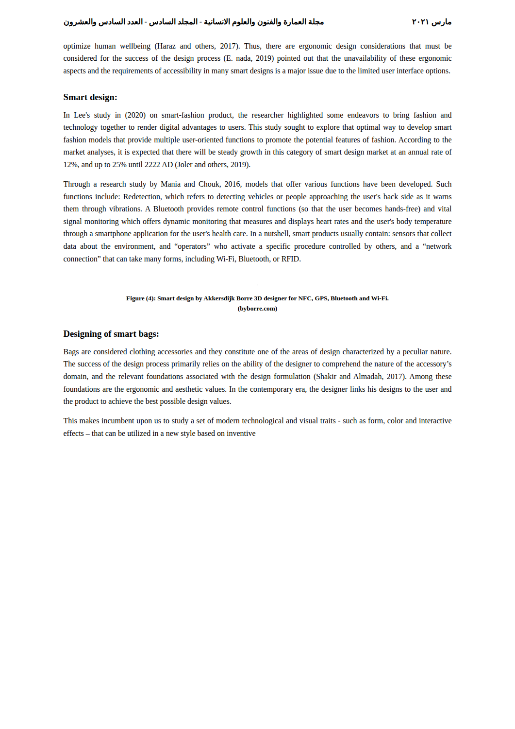مارس ٢٠٢١ مجلة العمارة والفنون والعلوم الانسانية - المجلد السادس - العدد السادس والعشرون
optimize human wellbeing (Haraz and others, 2017). Thus, there are ergonomic design considerations that must be considered for the success of the design process (E. nada, 2019) pointed out that the unavailability of these ergonomic aspects and the requirements of accessibility in many smart designs is a major issue due to the limited user interface options.
Smart design:
In Lee's study in (2020) on smart-fashion product, the researcher highlighted some endeavors to bring fashion and technology together to render digital advantages to users. This study sought to explore that optimal way to develop smart fashion models that provide multiple user-oriented functions to promote the potential features of fashion. According to the market analyses, it is expected that there will be steady growth in this category of smart design market at an annual rate of 12%, and up to 25% until 2222 AD (Joler and others, 2019).
Through a research study by Mania and Chouk, 2016, models that offer various functions have been developed. Such functions include: Redetection, which refers to detecting vehicles or people approaching the user's back side as it warns them through vibrations. A Bluetooth provides remote control functions (so that the user becomes hands-free) and vital signal monitoring which offers dynamic monitoring that measures and displays heart rates and the user's body temperature through a smartphone application for the user's health care. In a nutshell, smart products usually contain: sensors that collect data about the environment, and “operators” who activate a specific procedure controlled by others, and a “network connection” that can take many forms, including Wi-Fi, Bluetooth, or RFID.
Figure (4): Smart design by Akkersdijk Borre 3D designer for NFC, GPS, Bluetooth and Wi-Fi.
(byborre.com)
Designing of smart bags:
Bags are considered clothing accessories and they constitute one of the areas of design characterized by a peculiar nature. The success of the design process primarily relies on the ability of the designer to comprehend the nature of the accessory’s domain, and the relevant foundations associated with the design formulation (Shakir and Almadah, 2017). Among these foundations are the ergonomic and aesthetic values. In the contemporary era, the designer links his designs to the user and the product to achieve the best possible design values.
This makes incumbent upon us to study a set of modern technological and visual traits - such as form, color and interactive effects – that can be utilized in a new style based on inventive